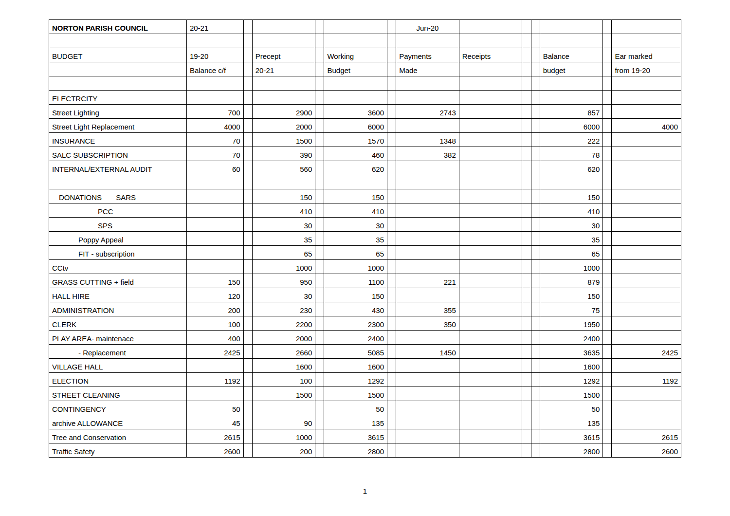| NORTON PARISH COUNCIL | 20-21 | | | | | | Jun-20 | | | | | | |
| BUDGET | 19-20 | | Precept | | Working | | Payments | Receipts | | | Balance | | Ear marked |
| | Balance c/f | | 20-21 | | Budget | | Made | | | | budget | | from 19-20 |
| ELECTRCITY | | | | | | | | | | | | | |
| Street Lighting | 700 | | 2900 | | 3600 | | 2743 | | | | 857 | | |
| Street Light Replacement | 4000 | | 2000 | | 6000 | | | | | | 6000 | | 4000 |
| INSURANCE | 70 | | 1500 | | 1570 | | 1348 | | | | 222 | | |
| SALC SUBSCRIPTION | 70 | | 390 | | 460 | | 382 | | | | 78 | | |
| INTERNAL/EXTERNAL AUDIT | 60 | | 560 | | 620 | | | | | | 620 | | |
| DONATIONS SARS | | | 150 | | 150 | | | | | | 150 | | |
| PCC | | | 410 | | 410 | | | | | | 410 | | |
| SPS | | | 30 | | 30 | | | | | | 30 | | |
| Poppy Appeal | | | 35 | | 35 | | | | | | 35 | | |
| FIT - subscription | | | 65 | | 65 | | | | | | 65 | | |
| CCtv | | | 1000 | | 1000 | | | | | | 1000 | | |
| GRASS CUTTING + field | 150 | | 950 | | 1100 | | 221 | | | | 879 | | |
| HALL HIRE | 120 | | 30 | | 150 | | | | | | 150 | | |
| ADMINISTRATION | 200 | | 230 | | 430 | | 355 | | | | 75 | | |
| CLERK | 100 | | 2200 | | 2300 | | 350 | | | | 1950 | | |
| PLAY AREA- maintenace | 400 | | 2000 | | 2400 | | | | | | 2400 | | |
| - Replacement | 2425 | | 2660 | | 5085 | | 1450 | | | | 3635 | | 2425 |
| VILLAGE HALL | | | 1600 | | 1600 | | | | | | 1600 | | |
| ELECTION | 1192 | | 100 | | 1292 | | | | | | 1292 | | 1192 |
| STREET CLEANING | | | 1500 | | 1500 | | | | | | 1500 | | |
| CONTINGENCY | 50 | | | | 50 | | | | | | 50 | | |
| archive ALLOWANCE | 45 | | 90 | | 135 | | | | | | 135 | | |
| Tree and Conservation | 2615 | | 1000 | | 3615 | | | | | | 3615 | | 2615 |
| Traffic Safety | 2600 | | 200 | | 2800 | | | | | | 2800 | | 2600 |
1